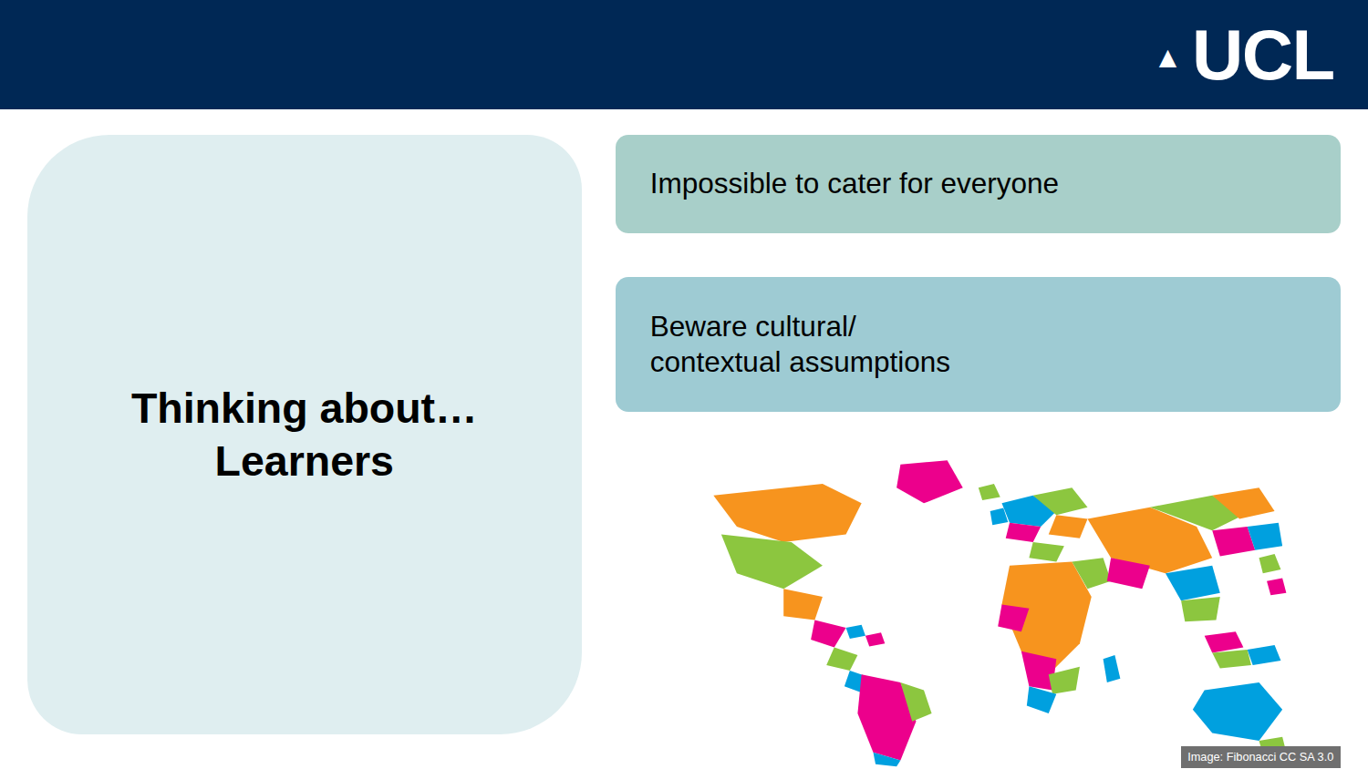▲UCL
Thinking about…
Learners
Impossible to cater for everyone
Beware cultural/
contextual assumptions
Image: Fibonacci CC SA 3.0